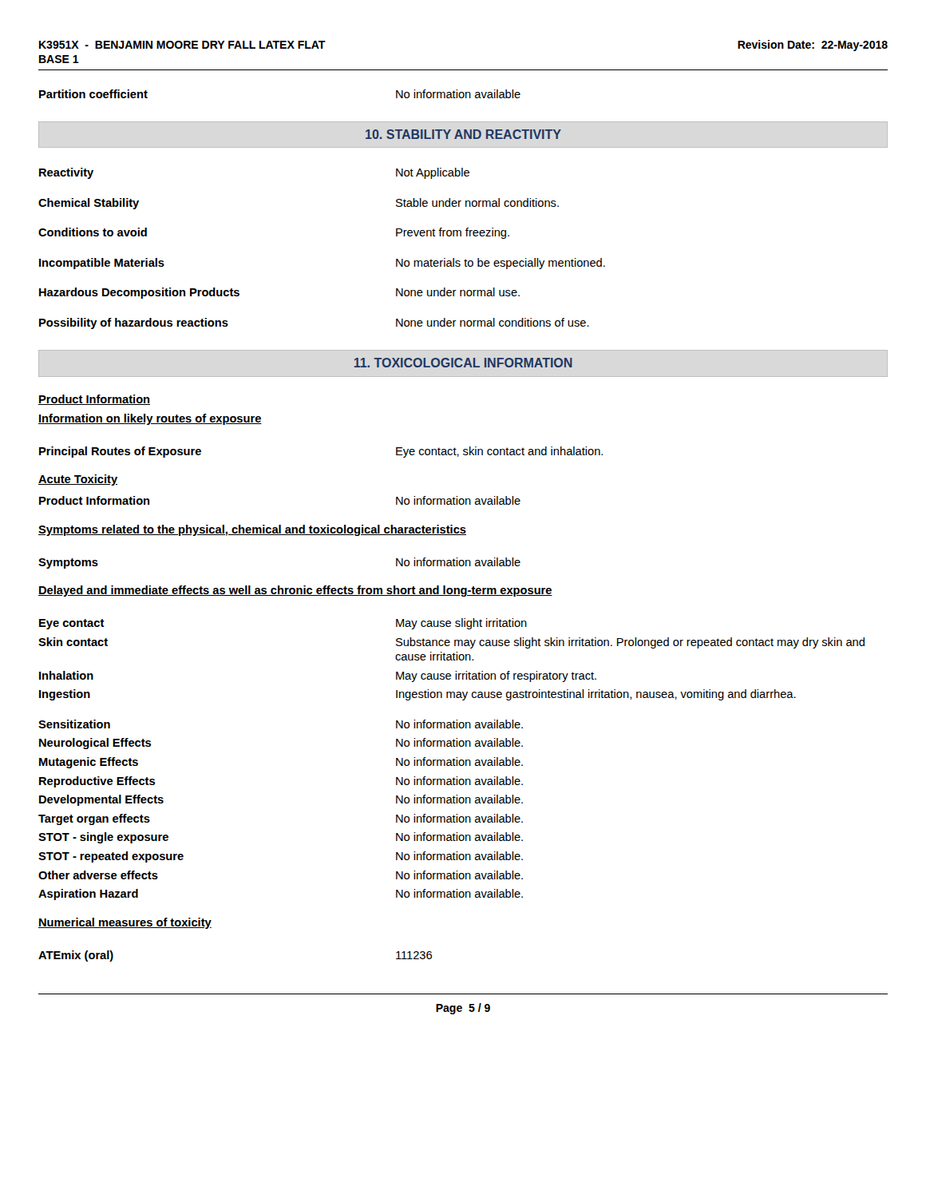K3951X - BENJAMIN MOORE DRY FALL LATEX FLAT
BASE 1
Revision Date: 22-May-2018
| Partition coefficient | No information available |
10. STABILITY AND REACTIVITY
| Reactivity | Not Applicable |
| Chemical Stability | Stable under normal conditions. |
| Conditions to avoid | Prevent from freezing. |
| Incompatible Materials | No materials to be especially mentioned. |
| Hazardous Decomposition Products | None under normal use. |
| Possibility of hazardous reactions | None under normal conditions of use. |
11. TOXICOLOGICAL INFORMATION
Product Information
Information on likely routes of exposure
| Principal Routes of Exposure | Eye contact, skin contact and inhalation. |
Acute Toxicity
| Product Information | No information available |
Symptoms related to the physical, chemical and toxicological characteristics
| Symptoms | No information available |
Delayed and immediate effects as well as chronic effects from short and long-term exposure
| Eye contact | May cause slight irritation |
| Skin contact | Substance may cause slight skin irritation. Prolonged or repeated contact may dry skin and cause irritation. |
| Inhalation | May cause irritation of respiratory tract. |
| Ingestion | Ingestion may cause gastrointestinal irritation, nausea, vomiting and diarrhea. |
| Sensitization | No information available. |
| Neurological Effects | No information available. |
| Mutagenic Effects | No information available. |
| Reproductive Effects | No information available. |
| Developmental Effects | No information available. |
| Target organ effects | No information available. |
| STOT - single exposure | No information available. |
| STOT - repeated exposure | No information available. |
| Other adverse effects | No information available. |
| Aspiration Hazard | No information available. |
Numerical measures of toxicity
| ATEmix (oral) | 111236 |
Page 5 / 9